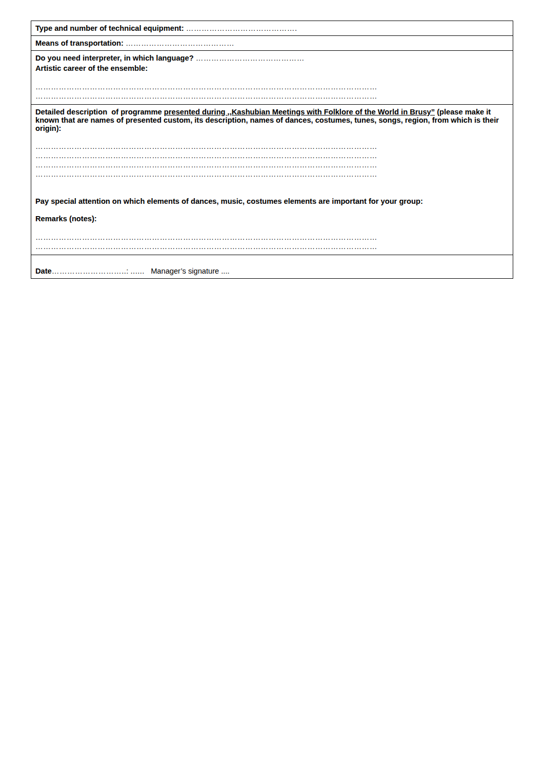| Type and number of technical equipment: ……………………………………. |
| Means of transportation: …………………………………… |
| Do you need interpreter, in which language? …………………………………… Artistic career of the ensemble: …………………………………………………………………………………………………………………… …………………………………………………………………………………………………………………… |
| Detailed description of programme presented during ,,Kashubian Meetings with Folklore of the World in Brusy” (please make it known that are names of presented custom, its description, names of dances, costumes, tunes, songs, region, from which is their origin): …………………………………………………………………………………………………………………… …………………………………………………………………………………………………………………… …………………………………………………………………………………………………………………… …………………………………………………………………………………………………………………… Pay special attention on which elements of dances, music, costumes elements are important for your group: Remarks (notes): …………………………………………………………………………………………………………………… …………………………………………………………………………………………………………………… |
| Date ……………………….. : ...... Manager’s signature .... |